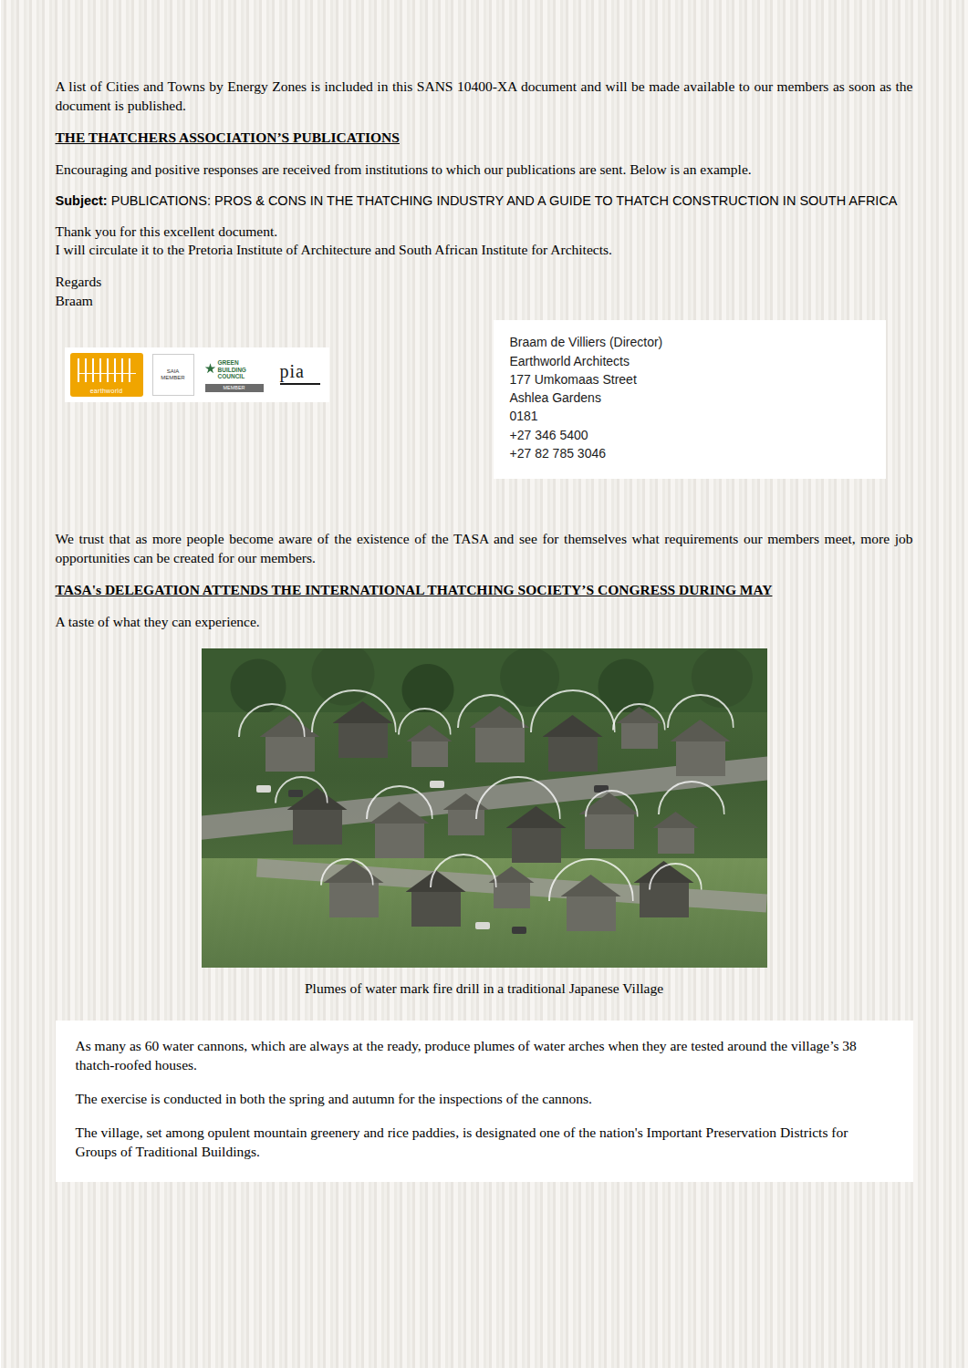A list of Cities and Towns by Energy Zones is included in this SANS 10400-XA document and will be made available to our members as soon as the document is published.
THE THATCHERS ASSOCIATION’S PUBLICATIONS
Encouraging and positive responses are received from institutions to which our publications are sent. Below is an example.
Subject: PUBLICATIONS: PROS & CONS IN THE THATCHING INDUSTRY AND A GUIDE TO THATCH CONSTRUCTION IN SOUTH AFRICA
Thank you for this excellent document.
I will circulate it to the Pretoria Institute of Architecture and South African Institute for Architects.
Regards
Braam
SAIA
MEMBER
GREEN
BUILDING
COUNCIL
MEMBER ORGANISATION 2015
pia
Braam de Villiers (Director)
Earthworld Architects
177 Umkomaas Street
Ashlea Gardens
0181
+27 346 5400
+27 82 785 3046
We trust that as more people become aware of the existence of the TASA and see for themselves what requirements our members meet, more job opportunities can be created for our members.
TASA's DELEGATION ATTENDS THE INTERNATIONAL THATCHING SOCIETY’S CONGRESS DURING MAY
A taste of what they can experience.
Plumes of water mark fire drill in a traditional Japanese Village
As many as 60 water cannons, which are always at the ready, produce plumes of water arches when they are tested around the village’s 38 thatch-roofed houses.
The exercise is conducted in both the spring and autumn for the inspections of the cannons.
The village, set among opulent mountain greenery and rice paddies, is designated one of the nation's Important Preservation Districts for Groups of Traditional Buildings.